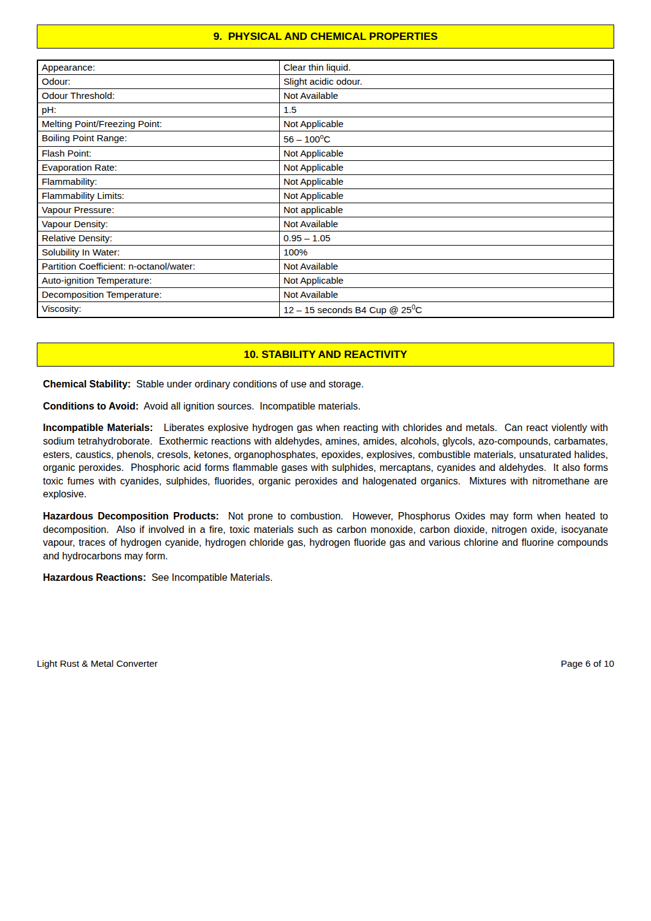9. PHYSICAL AND CHEMICAL PROPERTIES
| Appearance: | Clear thin liquid. |
| Odour: | Slight acidic odour. |
| Odour Threshold: | Not Available |
| pH: | 1.5 |
| Melting Point/Freezing Point: | Not Applicable |
| Boiling Point Range: | 56 – 100 o C |
| Flash Point: | Not Applicable |
| Evaporation Rate: | Not Applicable |
| Flammability: | Not Applicable |
| Flammability Limits: | Not Applicable |
| Vapour Pressure: | Not applicable |
| Vapour Density: | Not Available |
| Relative Density: | 0.95 – 1.05 |
| Solubility In Water: | 100% |
| Partition Coefficient: n-octanol/water: | Not Available |
| Auto-ignition Temperature: | Not Applicable |
| Decomposition Temperature: | Not Available |
| Viscosity: | 12 – 15 seconds B4 Cup @ 25 0 C |
10. STABILITY AND REACTIVITY
Chemical Stability: Stable under ordinary conditions of use and storage.
Conditions to Avoid: Avoid all ignition sources. Incompatible materials.
Incompatible Materials: Liberates explosive hydrogen gas when reacting with chlorides and metals. Can react violently with sodium tetrahydroborate. Exothermic reactions with aldehydes, amines, amides, alcohols, glycols, azo-compounds, carbamates, esters, caustics, phenols, cresols, ketones, organophosphates, epoxides, explosives, combustible materials, unsaturated halides, organic peroxides. Phosphoric acid forms flammable gases with sulphides, mercaptans, cyanides and aldehydes. It also forms toxic fumes with cyanides, sulphides, fluorides, organic peroxides and halogenated organics. Mixtures with nitromethane are explosive.
Hazardous Decomposition Products: Not prone to combustion. However, Phosphorus Oxides may form when heated to decomposition. Also if involved in a fire, toxic materials such as carbon monoxide, carbon dioxide, nitrogen oxide, isocyanate vapour, traces of hydrogen cyanide, hydrogen chloride gas, hydrogen fluoride gas and various chlorine and fluorine compounds and hydrocarbons may form.
Hazardous Reactions: See Incompatible Materials.
Light Rust & Metal Converter Page 6 of 10